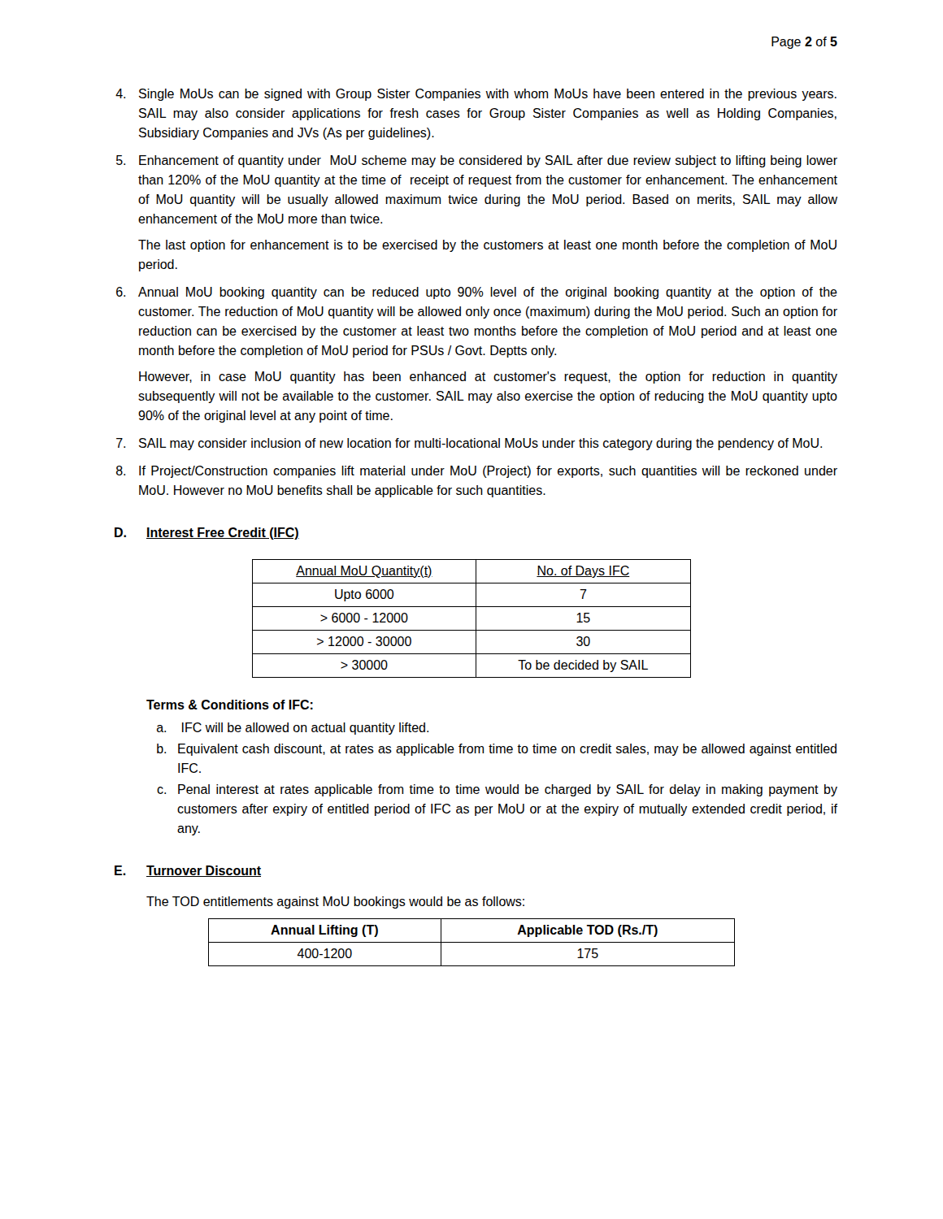Page 2 of 5
Single MoUs can be signed with Group Sister Companies with whom MoUs have been entered in the previous years. SAIL may also consider applications for fresh cases for Group Sister Companies as well as Holding Companies, Subsidiary Companies and JVs (As per guidelines).
Enhancement of quantity under MoU scheme may be considered by SAIL after due review subject to lifting being lower than 120% of the MoU quantity at the time of receipt of request from the customer for enhancement. The enhancement of MoU quantity will be usually allowed maximum twice during the MoU period. Based on merits, SAIL may allow enhancement of the MoU more than twice.
The last option for enhancement is to be exercised by the customers at least one month before the completion of MoU period.
Annual MoU booking quantity can be reduced upto 90% level of the original booking quantity at the option of the customer. The reduction of MoU quantity will be allowed only once (maximum) during the MoU period. Such an option for reduction can be exercised by the customer at least two months before the completion of MoU period and at least one month before the completion of MoU period for PSUs / Govt. Deptts only.
However, in case MoU quantity has been enhanced at customer's request, the option for reduction in quantity subsequently will not be available to the customer. SAIL may also exercise the option of reducing the MoU quantity upto 90% of the original level at any point of time.
SAIL may consider inclusion of new location for multi-locational MoUs under this category during the pendency of MoU.
If Project/Construction companies lift material under MoU (Project) for exports, such quantities will be reckoned under MoU. However no MoU benefits shall be applicable for such quantities.
D.
Interest Free Credit (IFC)
| Annual MoU Quantity(t) | No. of Days IFC |
| Upto 6000 | 7 |
| > 6000 - 12000 | 15 |
| > 12000 - 30000 | 30 |
| > 30000 | To be decided by SAIL |
Terms & Conditions of IFC:
IFC will be allowed on actual quantity lifted.
Equivalent cash discount, at rates as applicable from time to time on credit sales, may be allowed against entitled IFC.
Penal interest at rates applicable from time to time would be charged by SAIL for delay in making payment by customers after expiry of entitled period of IFC as per MoU or at the expiry of mutually extended credit period, if any.
E.
Turnover Discount
The TOD entitlements against MoU bookings would be as follows:
| Annual Lifting (T) | Applicable TOD (Rs./T) |
| --- | --- |
| 400-1200 | 175 |